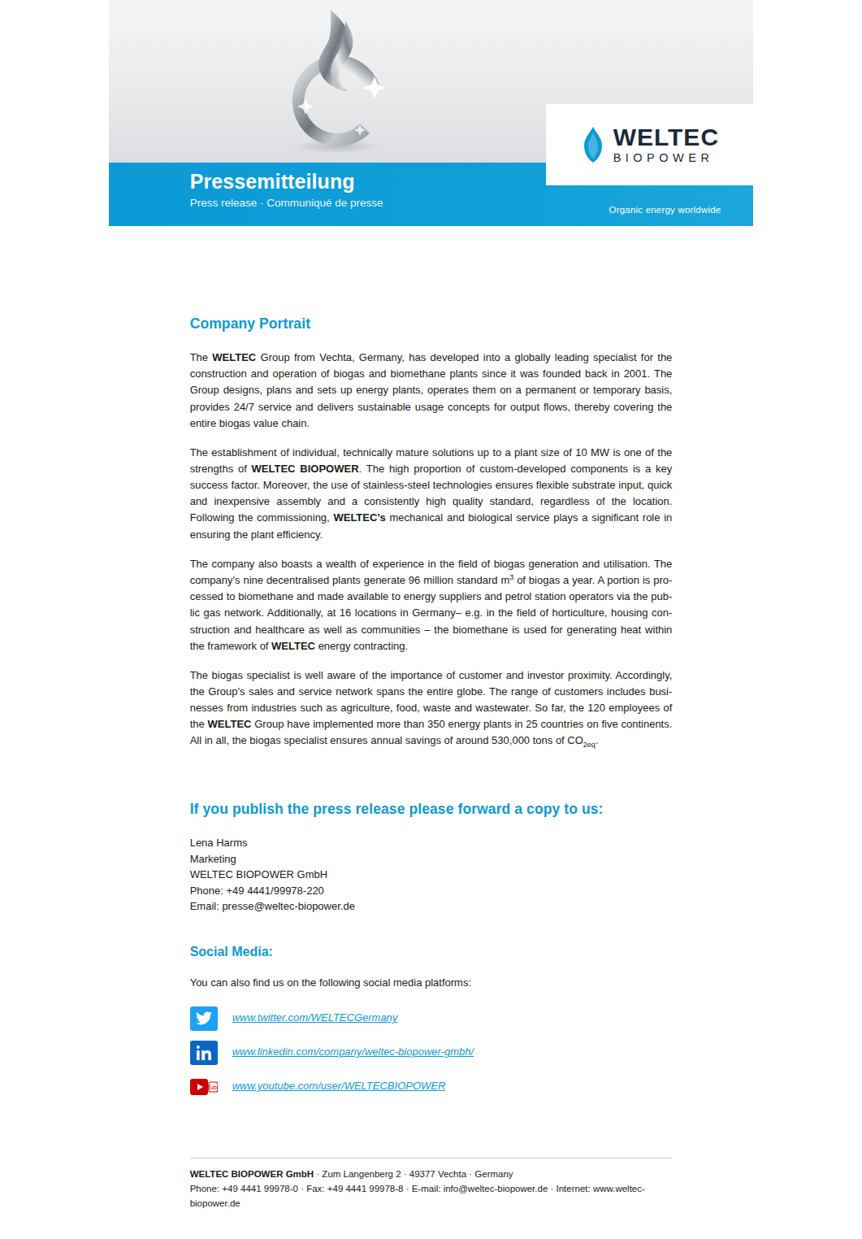Pressemitteilung
Press release · Communiqué de presse
Organic energy worldwide
WELTEC BIOPOWER
Company Portrait
The WELTEC Group from Vechta, Germany, has developed into a globally leading specialist for the construction and operation of biogas and biomethane plants since it was founded back in 2001. The Group designs, plans and sets up energy plants, operates them on a permanent or temporary basis, provides 24/7 service and delivers sustainable usage concepts for output flows, thereby covering the entire biogas value chain.
The establishment of individual, technically mature solutions up to a plant size of 10 MW is one of the strengths of WELTEC BIOPOWER. The high proportion of custom-developed components is a key success factor. Moreover, the use of stainless-steel technologies ensures flexible substrate input, quick and inexpensive assembly and a consistently high quality standard, regardless of the location. Following the commissioning, WELTEC’s mechanical and biological service plays a significant role in ensuring the plant efficiency.
The company also boasts a wealth of experience in the field of biogas generation and utilisation. The company’s nine decentralised plants generate 96 million standard m3 of biogas a year. A portion is processed to biomethane and made available to energy suppliers and petrol station operators via the public gas network. Additionally, at 16 locations in Germany– e.g. in the field of horticulture, housing construction and healthcare as well as communities – the biomethane is used for generating heat within the framework of WELTEC energy contracting.
The biogas specialist is well aware of the importance of customer and investor proximity. Accordingly, the Group’s sales and service network spans the entire globe. The range of customers includes businesses from industries such as agriculture, food, waste and wastewater. So far, the 120 employees of the WELTEC Group have implemented more than 350 energy plants in 25 countries on five continents. All in all, the biogas specialist ensures annual savings of around 530,000 tons of CO2eq.
If you publish the press release please forward a copy to us:
Lena Harms
Marketing
WELTEC BIOPOWER GmbH
Phone: +49 4441/99978-220
Email: presse@weltec-biopower.de
Social Media:
You can also find us on the following social media platforms:
www.twitter.com/WELTECGermany
www.linkedin.com/company/weltec-biopower-gmbh/
Tube www.youtube.com/user/WELTECBIOPOWER
WELTEC BIOPOWER GmbH · Zum Langenberg 2 · 49377 Vechta · Germany
Phone: +49 4441 99978-0 · Fax: +49 4441 99978-8 · E-mail: info@weltec-biopower.de · Internet: www.weltec-biopower.de